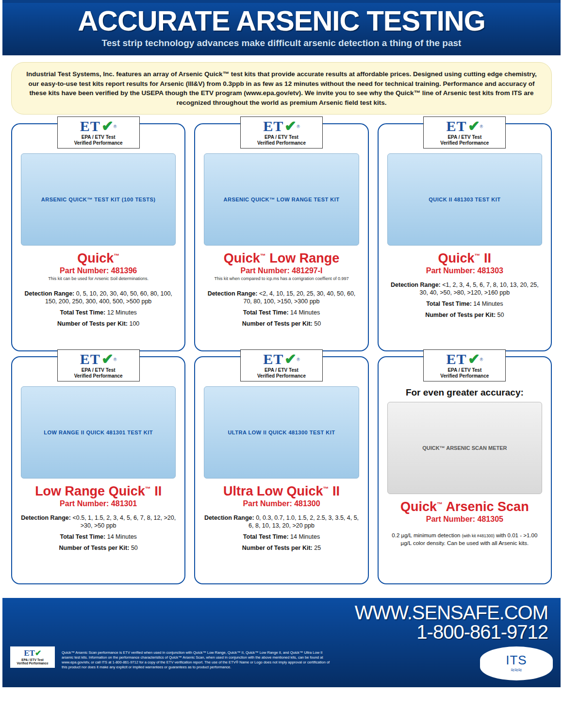ACCURATE ARSENIC TESTING
Test strip technology advances make difficult arsenic detection a thing of the past
Industrial Test Systems, Inc. features an array of Arsenic Quick™ test kits that provide accurate results at affordable prices. Designed using cutting edge chemistry, our easy-to-use test kits report results for Arsenic (III&V) from 0.3ppb in as few as 12 minutes without the need for technical training. Performance and accuracy of these kits have been verified by the USEPA though the ETV program (www.epa.gov/etv). We invite you to see why the Quick™ line of Arsenic test kits from ITS are recognized throughout the world as premium Arsenic field test kits.
ET✔®
EPA / ETV Test
Verified Performance
Arsenic Quick™ Test Kit (100 Tests)
Quick™
Part Number: 481396
This kit can be used for Arsenic Soil determinations.
Detection Range: 0, 5, 10, 20, 30, 40, 50, 60, 80, 100, 150, 200, 250, 300, 400, 500, >500 ppb
Total Test Time: 12 Minutes
Number of Tests per Kit: 100
ET✔®
EPA / ETV Test
Verified Performance
Arsenic Quick™ Low Range Test Kit
Quick™ Low Range
Part Number: 481297-I
This kit when compared to icp.ms has a corrigration coeffient of 0.997
Detection Range: <2, 4, 10, 15, 20, 25, 30, 40, 50, 60, 70, 80, 100, >150, >300 ppb
Total Test Time: 14 Minutes
Number of Tests per Kit: 50
ET✔®
EPA / ETV Test
Verified Performance
QUICK II 481303 Test Kit
Quick™ II
Part Number: 481303
Detection Range: <1, 2, 3, 4, 5, 6, 7, 8, 10, 13, 20, 25, 30, 40, >50, >80, >120, >160 ppb
Total Test Time: 14 Minutes
Number of Tests per Kit: 50
ET✔®
EPA / ETV Test
Verified Performance
LOW RANGE II QUICK 481301 Test Kit
Low Range Quick™ II
Part Number: 481301
Detection Range: <0.5, 1, 1.5, 2, 3, 4, 5, 6, 7, 8, 12, >20, >30, >50 ppb
Total Test Time: 14 Minutes
Number of Tests per Kit: 50
ET✔®
EPA / ETV Test
Verified Performance
ULTRA LOW II QUICK 481300 Test Kit
Ultra Low Quick™ II
Part Number: 481300
Detection Range: 0, 0.3, 0.7, 1.0, 1.5, 2, 2.5, 3, 3.5, 4, 5, 6, 8, 10, 13, 20, >20 ppb
Total Test Time: 14 Minutes
Number of Tests per Kit: 25
ET✔®
EPA / ETV Test
Verified Performance
For even greater accuracy:
Quick™ Arsenic Scan Meter
Quick™ Arsenic Scan
Part Number: 481305
0.2 µg/L minimum detection (with kit #481300) with 0.01 - >1.00 µg/L color density. Can be used with all Arsenic kits.
WWW.SENSAFE.COM
1-800-861-9712
ET✔
EPA / ETV Test
Verified Performance
Quick™ Arsenic Scan performance is ETV verified when used in conjunction with Quick™ Low Range, Quick™ II, Quick™ Low Range II, and Quick™ Ultra Low II arsenic test kits. Information on the performance characteristics of Quick™ Arsenic Scan, when used in conjunction with the above mentioned kits, can be found at www.epa.gov/etv, or call ITS at 1-800-861-9712 for a copy of the ETV verification report. The use of the ETV® Name or Logo does not imply approval or certification of this product nor does it make any explicit or implied warrantees or guarantees as to product performance.
ITS ≈≈≈